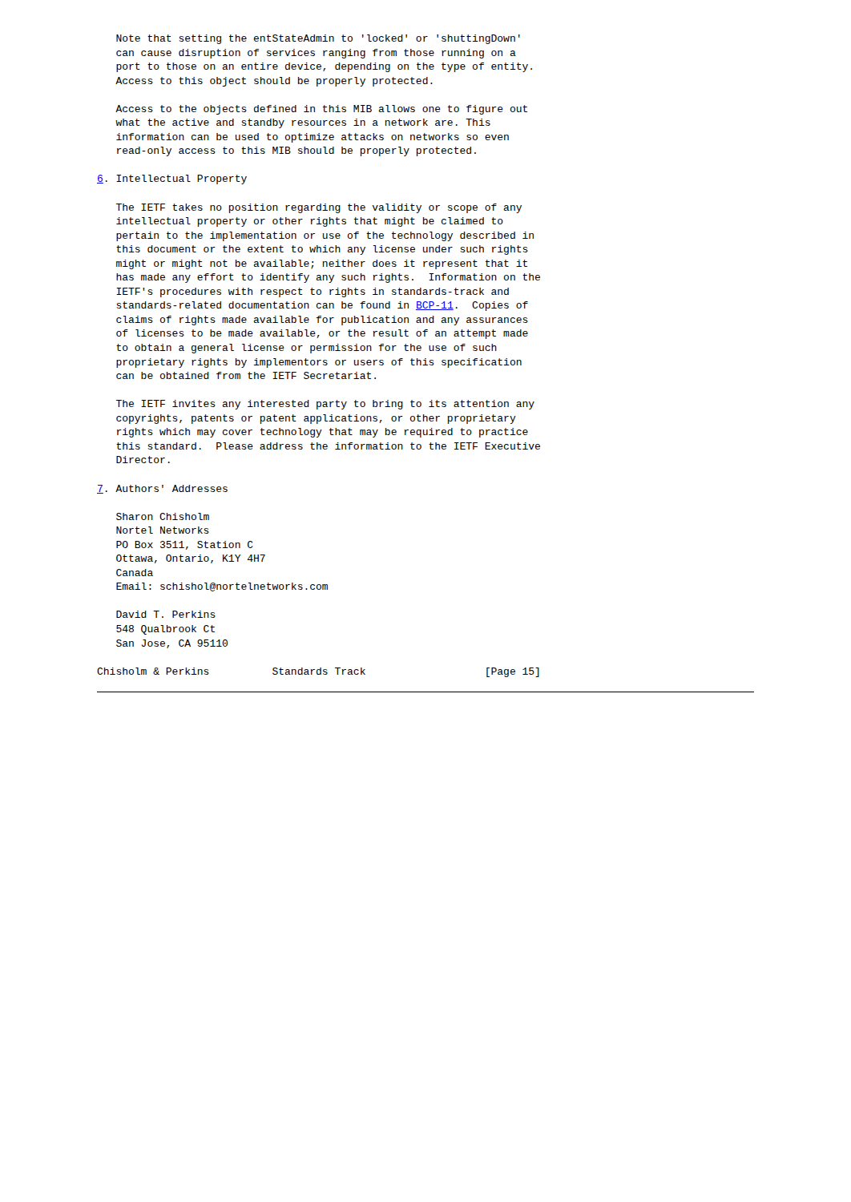Note that setting the entStateAdmin to 'locked' or 'shuttingDown'
   can cause disruption of services ranging from those running on a
   port to those on an entire device, depending on the type of entity.
   Access to this object should be properly protected.

   Access to the objects defined in this MIB allows one to figure out
   what the active and standby resources in a network are. This
   information can be used to optimize attacks on networks so even
   read-only access to this MIB should be properly protected.

6. Intellectual Property

   The IETF takes no position regarding the validity or scope of any
   intellectual property or other rights that might be claimed to
   pertain to the implementation or use of the technology described in
   this document or the extent to which any license under such rights
   might or might not be available; neither does it represent that it
   has made any effort to identify any such rights.  Information on the
   IETF's procedures with respect to rights in standards-track and
   standards-related documentation can be found in BCP-11.  Copies of
   claims of rights made available for publication and any assurances
   of licenses to be made available, or the result of an attempt made
   to obtain a general license or permission for the use of such
   proprietary rights by implementors or users of this specification
   can be obtained from the IETF Secretariat.

   The IETF invites any interested party to bring to its attention any
   copyrights, patents or patent applications, or other proprietary
   rights which may cover technology that may be required to practice
   this standard.  Please address the information to the IETF Executive
   Director.

7. Authors' Addresses

   Sharon Chisholm
   Nortel Networks
   PO Box 3511, Station C
   Ottawa, Ontario, K1Y 4H7
   Canada
   Email: schishol@nortelnetworks.com

   David T. Perkins
   548 Qualbrook Ct
   San Jose, CA 95110

Chisholm & Perkins          Standards Track                   [Page 15]